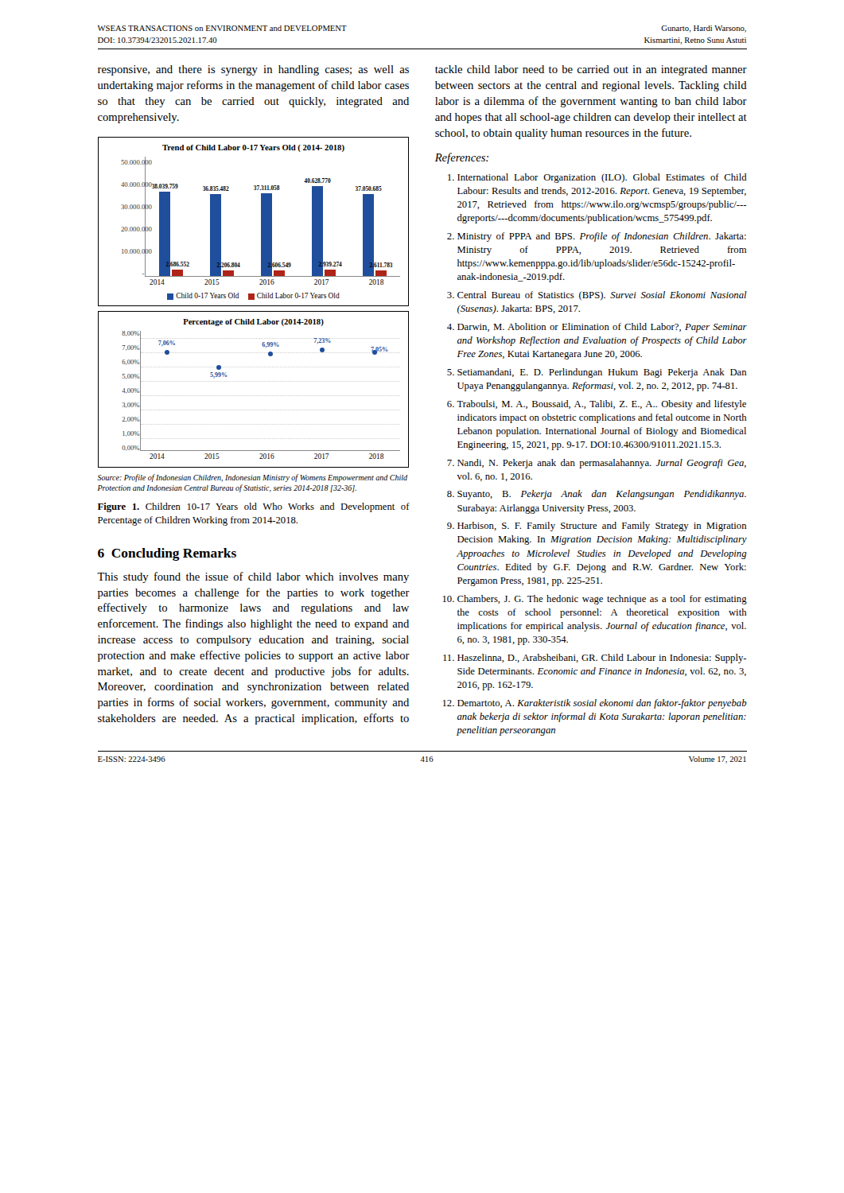WSEAS TRANSACTIONS on ENVIRONMENT and DEVELOPMENT
DOI: 10.37394/232015.2021.17.40
Gunarto, Hardi Warsono,
Kismartini, Retno Sunu Astuti
responsive, and there is synergy in handling cases; as well as undertaking major reforms in the management of child labor cases so that they can be carried out quickly, integrated and comprehensively.
Trend of Child Labor 0-17 Years Old ( 2014- 2018)
-
10.000.000
20.000.000
30.000.000
40.000.000
50.000.000
38.039.759
2.686.552
36.835.482
2.206.804
37.311.058
2.606.549
40.628.770
2.939.274
37.050.685
2.611.783
20142015201620172018
Child 0-17 Years Old Child Labor 0-17 Years Old
Percentage of Child Labor (2014-2018)
0,00%
1,00%
2,00%
3,00%
4,00%
5,00%
6,00%
7,00%
8,00%
7,06%
5,99%
6,99%
7,23%
7,05%
20142015201620172018
Source: Profile of Indonesian Children, Indonesian Ministry of Womens Empowerment and Child Protection and Indonesian Central Bureau of Statistic, series 2014-2018 [32-36].
Figure 1. Children 10-17 Years old Who Works and Development of Percentage of Children Working from 2014-2018.
6 Concluding Remarks
This study found the issue of child labor which involves many parties becomes a challenge for the parties to work together effectively to harmonize laws and regulations and law enforcement. The findings also highlight the need to expand and increase access to compulsory education and training, social protection and make effective policies to support an active labor market, and to create decent and productive jobs for adults. Moreover, coordination and synchronization between related parties in forms of social workers, government, community and stakeholders are needed. As a practical implication, efforts to tackle child labor need to be carried out in an integrated manner between sectors at the central and regional levels. Tackling child labor is a dilemma of the government wanting to ban child labor and hopes that all school-age children can develop their intellect at school, to obtain quality human resources in the future.
References:
International Labor Organization (ILO). Global Estimates of Child Labour: Results and trends, 2012-2016. Report. Geneva, 19 September, 2017, Retrieved from https://www.ilo.org/wcmsp5/groups/public/---dgreports/---dcomm/documents/publication/wcms_575499.pdf.
Ministry of PPPA and BPS. Profile of Indonesian Children. Jakarta: Ministry of PPPA, 2019. Retrieved from https://www.kemenpppa.go.id/lib/uploads/slider/e56dc-15242-profil-anak-indonesia_-2019.pdf.
Central Bureau of Statistics (BPS). Survei Sosial Ekonomi Nasional (Susenas). Jakarta: BPS, 2017.
Darwin, M. Abolition or Elimination of Child Labor?, Paper Seminar and Workshop Reflection and Evaluation of Prospects of Child Labor Free Zones, Kutai Kartanegara June 20, 2006.
Setiamandani, E. D. Perlindungan Hukum Bagi Pekerja Anak Dan Upaya Penanggulangannya. Reformasi, vol. 2, no. 2, 2012, pp. 74-81.
Traboulsi, M. A., Boussaid, A., Talibi, Z. E., A.. Obesity and lifestyle indicators impact on obstetric complications and fetal outcome in North Lebanon population. International Journal of Biology and Biomedical Engineering, 15, 2021, pp. 9-17. DOI:10.46300/91011.2021.15.3.
Nandi, N. Pekerja anak dan permasalahannya. Jurnal Geografi Gea, vol. 6, no. 1, 2016.
Suyanto, B. Pekerja Anak dan Kelangsungan Pendidikannya. Surabaya: Airlangga University Press, 2003.
Harbison, S. F. Family Structure and Family Strategy in Migration Decision Making. In Migration Decision Making: Multidisciplinary Approaches to Microlevel Studies in Developed and Developing Countries. Edited by G.F. Dejong and R.W. Gardner. New York: Pergamon Press, 1981, pp. 225-251.
Chambers, J. G. The hedonic wage technique as a tool for estimating the costs of school personnel: A theoretical exposition with implications for empirical analysis. Journal of education finance, vol. 6, no. 3, 1981, pp. 330-354.
Haszelinna, D., Arabsheibani, GR. Child Labour in Indonesia: Supply-Side Determinants. Economic and Finance in Indonesia, vol. 62, no. 3, 2016, pp. 162-179.
Demartoto, A. Karakteristik sosial ekonomi dan faktor-faktor penyebab anak bekerja di sektor informal di Kota Surakarta: laporan penelitian: penelitian perseorangan
E-ISSN: 2224-3496 416 Volume 17, 2021